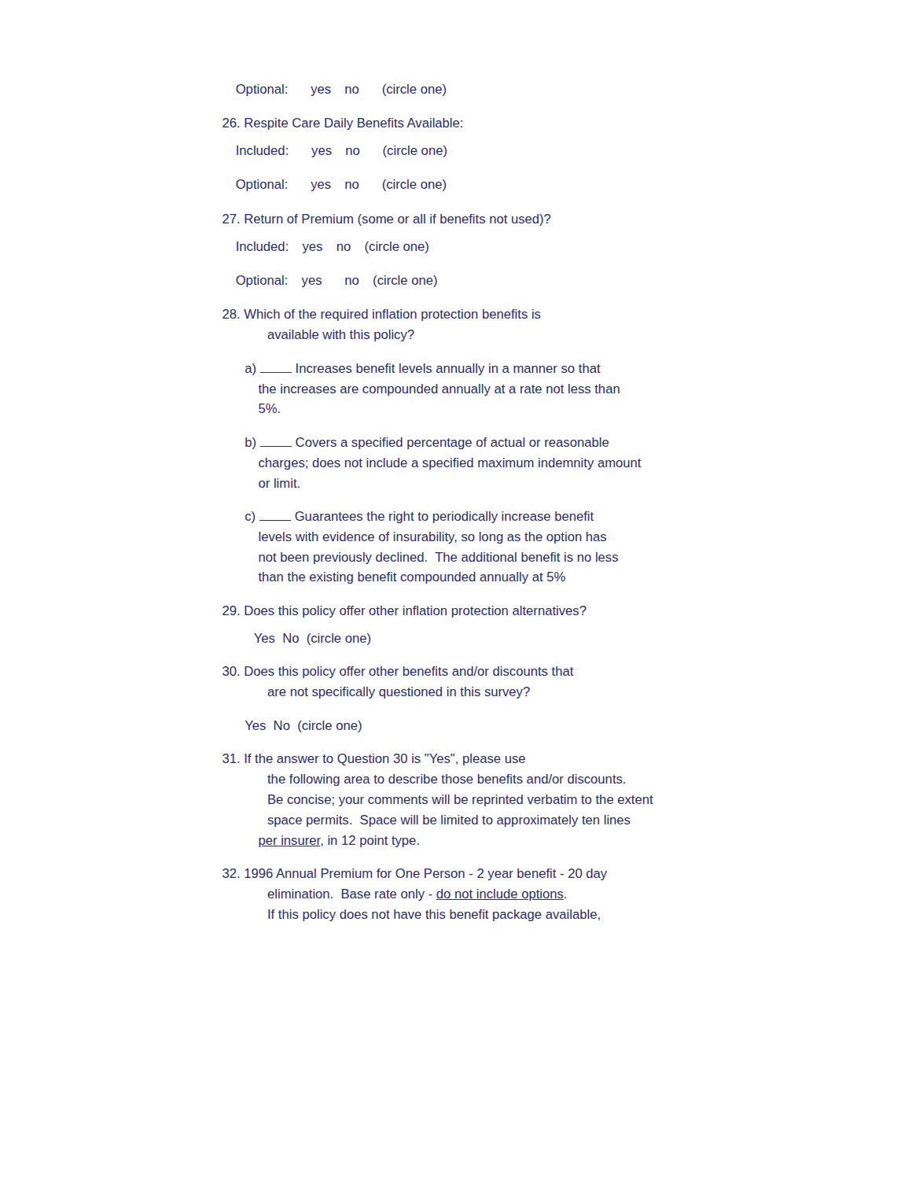Optional: yes no (circle one)
26. Respite Care Daily Benefits Available:
Included: yes no (circle one)
Optional: yes no (circle one)
27. Return of Premium (some or all if benefits not used)?
Included: yes no (circle one)
Optional: yes no (circle one)
28. Which of the required inflation protection benefits is
available with this policy?
a) Increases benefit levels annually in a manner so that
the increases are compounded annually at a rate not less than
5%.
b) Covers a specified percentage of actual or reasonable
charges; does not include a specified maximum indemnity amount
or limit.
c) Guarantees the right to periodically increase benefit
levels with evidence of insurability, so long as the option has
not been previously declined. The additional benefit is no less
than the existing benefit compounded annually at 5%
29. Does this policy offer other inflation protection alternatives?
Yes No (circle one)
30. Does this policy offer other benefits and/or discounts that
are not specifically questioned in this survey?
Yes No (circle one)
31. If the answer to Question 30 is "Yes", please use
the following area to describe those benefits and/or discounts.
Be concise; your comments will be reprinted verbatim to the extent
space permits. Space will be limited to approximately ten lines
per insurer, in 12 point type.
32. 1996 Annual Premium for One Person - 2 year benefit - 20 day
elimination. Base rate only - do not include options.
If this policy does not have this benefit package available,